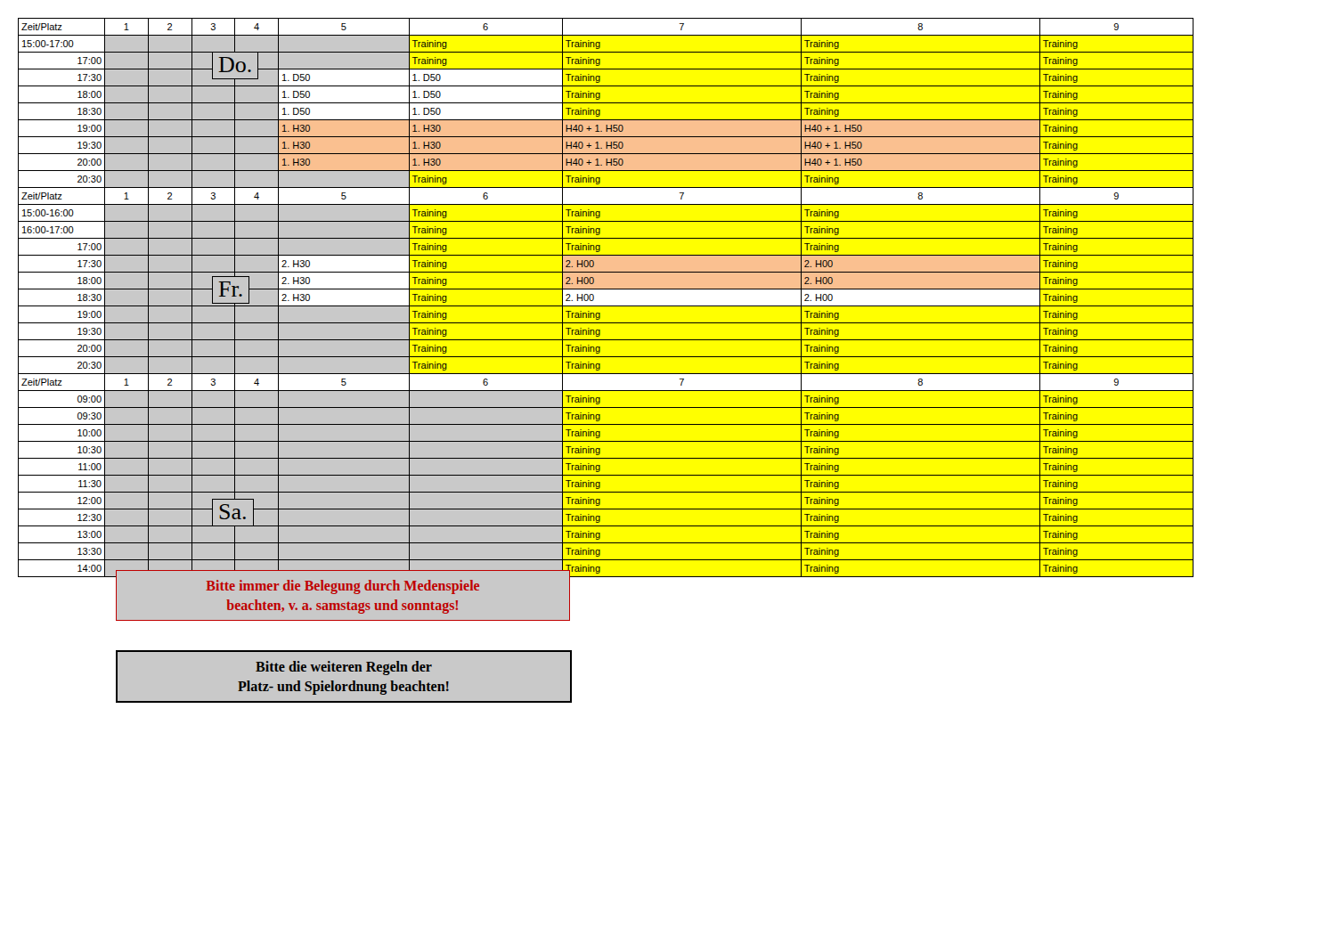| Zeit/Platz | 1 | 2 | 3 | 4 | 5 | 6 | 7 | 8 | 9 |
| 15:00-17:00 | | | | | | Training | Training | Training | Training |
| 17:00 | | | | | | Training | Training | Training | Training |
| 17:30 | | | | | 1. D50 | 1. D50 | Training | Training | Training |
| 18:00 | | | | | 1. D50 | 1. D50 | Training | Training | Training |
| 18:30 | | | | | 1. D50 | 1. D50 | Training | Training | Training |
| 19:00 | | | | | 1. H30 | 1. H30 | H40 + 1. H50 | H40 + 1. H50 | Training |
| 19:30 | | | | | 1. H30 | 1. H30 | H40 + 1. H50 | H40 + 1. H50 | Training |
| 20:00 | | | | | 1. H30 | 1. H30 | H40 + 1. H50 | H40 + 1. H50 | Training |
| 20:30 | | | | | | Training | Training | Training | Training |
| Zeit/Platz | 1 | 2 | 3 | 4 | 5 | 6 | 7 | 8 | 9 |
| 15:00-16:00 | | | | | | Training | Training | Training | Training |
| 16:00-17:00 | | | | | | Training | Training | Training | Training |
| 17:00 | | | | | | Training | Training | Training | Training |
| 17:30 | | | | | 2. H30 | Training | 2. H00 | 2. H00 | Training |
| 18:00 | | | | | 2. H30 | Training | 2. H00 | 2. H00 | Training |
| 18:30 | | | | | 2. H30 | Training | 2. H00 | 2. H00 | Training |
| 19:00 | | | | | | Training | Training | Training | Training |
| 19:30 | | | | | | Training | Training | Training | Training |
| 20:00 | | | | | | Training | Training | Training | Training |
| 20:30 | | | | | | Training | Training | Training | Training |
| Zeit/Platz | 1 | 2 | 3 | 4 | 5 | 6 | 7 | 8 | 9 |
| 09:00 | | | | | | | Training | Training | Training |
| 09:30 | | | | | | | Training | Training | Training |
| 10:00 | | | | | | | Training | Training | Training |
| 10:30 | | | | | | | Training | Training | Training |
| 11:00 | | | | | | | Training | Training | Training |
| 11:30 | | | | | | | Training | Training | Training |
| 12:00 | | | | | | | Training | Training | Training |
| 12:30 | | | | | | | Training | Training | Training |
| 13:00 | | | | | | | Training | Training | Training |
| 13:30 | | | | | | | Training | Training | Training |
| 14:00 | | | | | | | Training | Training | Training |
Do.
Fr.
Sa.
Bitte immer die Belegung durch Medenspiele
beachten, v. a. samstags und sonntags!
Bitte die weiteren Regeln der
Platz- und Spielordnung beachten!